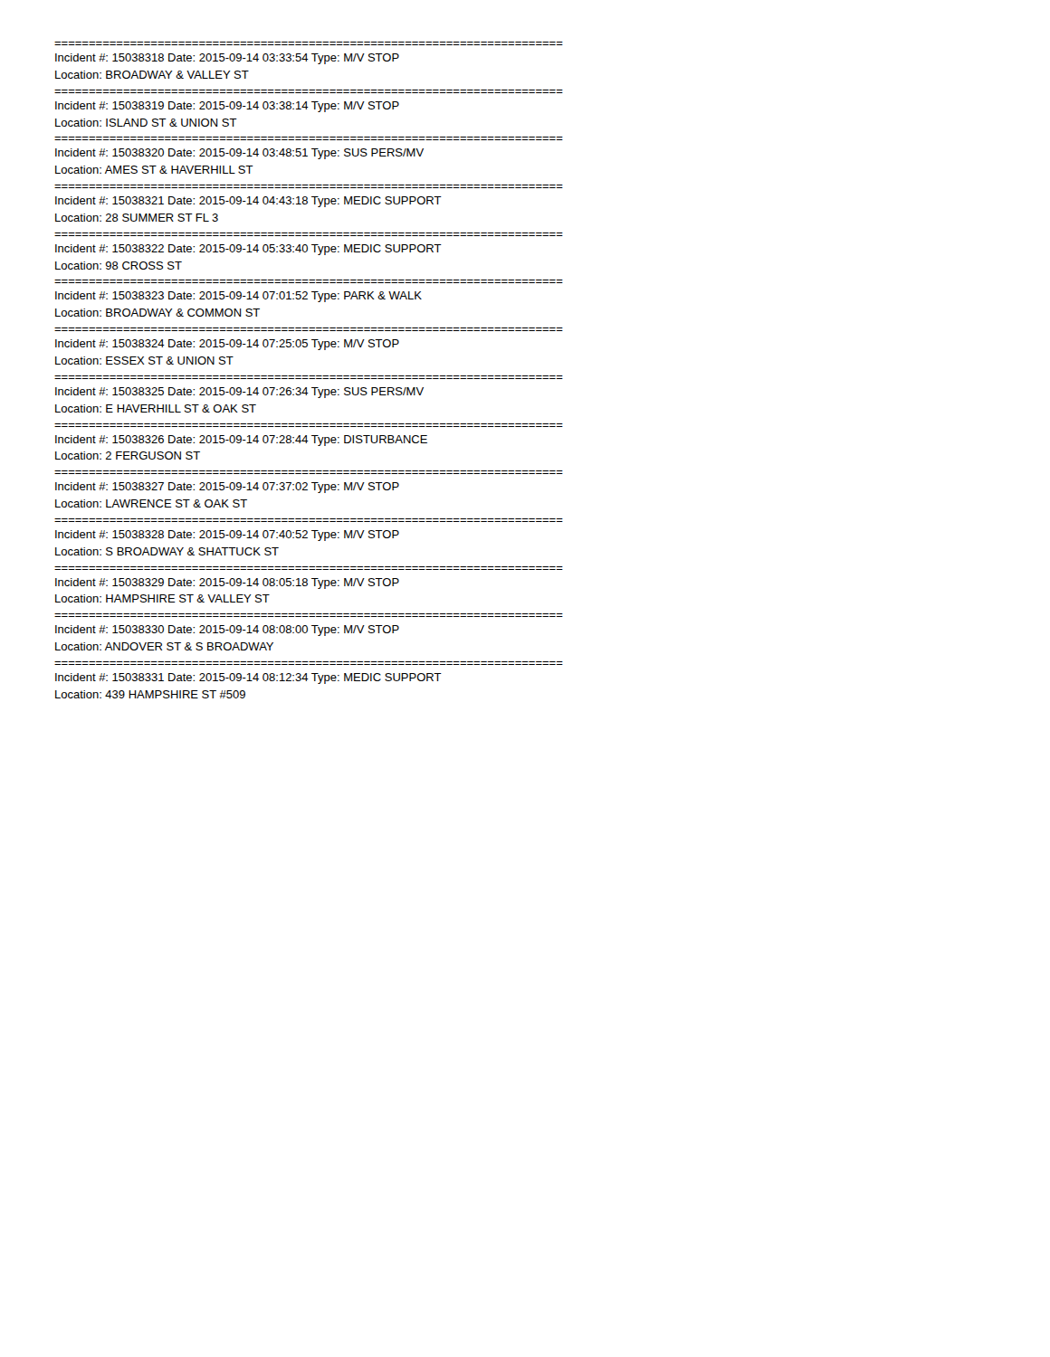==========================================================================
Incident #: 15038318 Date: 2015-09-14 03:33:54 Type: M/V STOP
Location: BROADWAY & VALLEY ST
==========================================================================
Incident #: 15038319 Date: 2015-09-14 03:38:14 Type: M/V STOP
Location: ISLAND ST & UNION ST
==========================================================================
Incident #: 15038320 Date: 2015-09-14 03:48:51 Type: SUS PERS/MV
Location: AMES ST & HAVERHILL ST
==========================================================================
Incident #: 15038321 Date: 2015-09-14 04:43:18 Type: MEDIC SUPPORT
Location: 28 SUMMER ST FL 3
==========================================================================
Incident #: 15038322 Date: 2015-09-14 05:33:40 Type: MEDIC SUPPORT
Location: 98 CROSS ST
==========================================================================
Incident #: 15038323 Date: 2015-09-14 07:01:52 Type: PARK & WALK
Location: BROADWAY & COMMON ST
==========================================================================
Incident #: 15038324 Date: 2015-09-14 07:25:05 Type: M/V STOP
Location: ESSEX ST & UNION ST
==========================================================================
Incident #: 15038325 Date: 2015-09-14 07:26:34 Type: SUS PERS/MV
Location: E HAVERHILL ST & OAK ST
==========================================================================
Incident #: 15038326 Date: 2015-09-14 07:28:44 Type: DISTURBANCE
Location: 2 FERGUSON ST
==========================================================================
Incident #: 15038327 Date: 2015-09-14 07:37:02 Type: M/V STOP
Location: LAWRENCE ST & OAK ST
==========================================================================
Incident #: 15038328 Date: 2015-09-14 07:40:52 Type: M/V STOP
Location: S BROADWAY & SHATTUCK ST
==========================================================================
Incident #: 15038329 Date: 2015-09-14 08:05:18 Type: M/V STOP
Location: HAMPSHIRE ST & VALLEY ST
==========================================================================
Incident #: 15038330 Date: 2015-09-14 08:08:00 Type: M/V STOP
Location: ANDOVER ST & S BROADWAY
==========================================================================
Incident #: 15038331 Date: 2015-09-14 08:12:34 Type: MEDIC SUPPORT
Location: 439 HAMPSHIRE ST #509